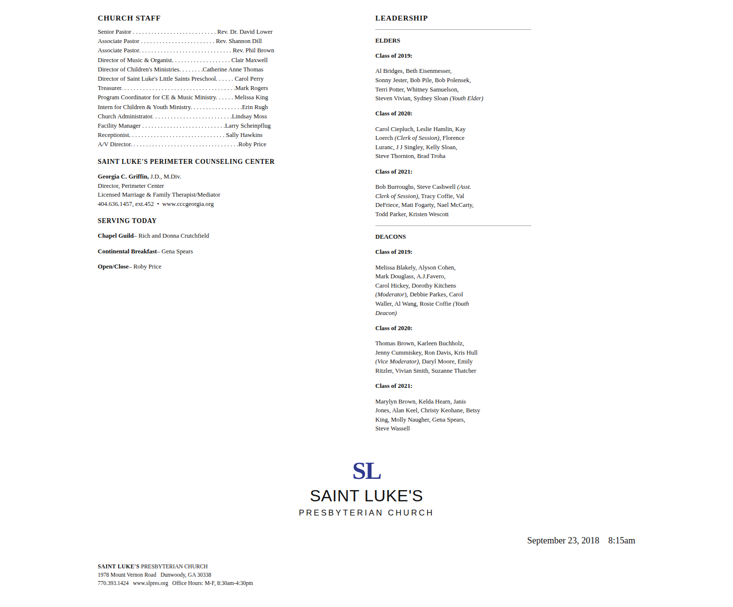Church Staff
Senior Pastor . . . . . . . . . . . . . . . . . . . . . . . . . . . Rev. Dr. David Lower Associate Pastor . . . . . . . . . . . . . . . . . . . . . . . . Rev. Shannon Dill Associate Pastor. . . . . . . . . . . . . . . . . . . . . . . . . . . . . . Rev. Phil Brown Director of Music & Organist. . . . . . . . . . . . . . . . . . . Clair Maxwell Director of Children's Ministries. . . . . . . .Catherine Anne Thomas Director of Saint Luke's Little Saints Preschool. . . . . . Carol Perry Treasurer. . . . . . . . . . . . . . . . . . . . . . . . . . . . . . . . . . . . .Mark Rogers Program Coordinator for CE & Music Ministry. . . . . . Melissa King Intern for Children & Youth Ministry. . . . . . . . . . . . . . . . .Erin Rugh Church Administrator. . . . . . . . . . . . . . . . . . . . . . . . . .Lindsay Moss Facility Manager . . . . . . . . . . . . . . . . . . . . . . . . . . .Larry Scheinpflug Receptionist. . . . . . . . . . . . . . . . . . . . . . . . . . . . . . . Sally Hawkins A/V Director. . . . . . . . . . . . . . . . . . . . . . . . . . . . . . . . . . .Roby Price
Saint Luke's Perimeter Counseling Center
Georgia C. Griffin, J.D., M.Div.
Director, Perimeter Center
Licensed Marriage & Family Therapist/Mediator
404.636.1457, ext.452 • www.cccgeorgia.org
Serving Today
Chapel Guild– Rich and Donna Crutchfield
Continental Breakfast– Gena Spears
Open/Close– Roby Price
Leadership
ELDERS
Class of 2019:
Al Bridges, Beth Eisenmesser,
Sonny Jester, Bob Pile, Bob Polensek,
Terri Potter, Whitney Samuelson,
Steven Vivian, Sydney Sloan (Youth Elder)
Class of 2020:
Carol Ciepluch, Leslie Hamlin, Kay
Loerch (Clerk of Session), Florence
Luranc, J J Singley, Kelly Sloan,
Steve Thornton, Brad Troha
Class of 2021:
Bob Burroughs, Steve Cashwell (Asst.
Clerk of Session), Tracy Coffie, Val
DeFriece, Matt Fogarty, Nael McCarty,
Todd Parker, Kristen Wescott
DEACONS
Class of 2019:
Melissa Blakely, Alyson Cohen,
Mark Douglass, A.J.Favero,
Carol Hickey, Dorothy Kitchens
(Moderator), Debbie Parkes, Carol
Waller, Al Wang, Rosie Coffie (Youth
Deacon)
Class of 2020:
Thomas Brown, Karleen Buchholz,
Jenny Cummiskey, Ron Davis, Kris Hull
(Vice Moderator), Daryl Moore, Emily
Ritzler, Vivian Smith, Suzanne Thatcher
Class of 2021:
Marylyn Brown, Kelda Hearn, Janis
Jones, Alan Keel, Christy Keohane, Betsy
King, Molly Naugher, Gena Spears,
Steve Wassell
SL
SAINT LUKE'S
PRESBYTERIAN CHURCH
September 23, 2018 8:15am
SAINT LUKE'S PRESBYTERIAN CHURCH
1978 Mount Vernon Road Dunwoody, GA 30338
770.393.1424 www.slpres.org Office Hours: M-F, 8:30am-4:30pm